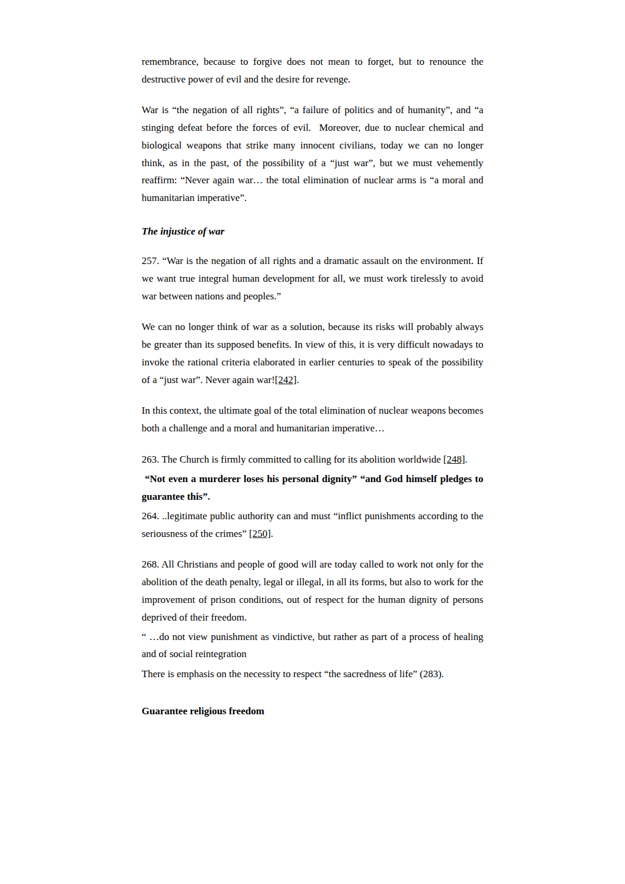remembrance, because to forgive does not mean to forget, but to renounce the destructive power of evil and the desire for revenge.
War is “the negation of all rights”, “a failure of politics and of humanity”, and “a stinging defeat before the forces of evil. Moreover, due to nuclear chemical and biological weapons that strike many innocent civilians, today we can no longer think, as in the past, of the possibility of a “just war”, but we must vehemently reaffirm: “Never again war… the total elimination of nuclear arms is “a moral and humanitarian imperative”.
The injustice of war
257. “War is the negation of all rights and a dramatic assault on the environment. If we want true integral human development for all, we must work tirelessly to avoid war between nations and peoples.”
We can no longer think of war as a solution, because its risks will probably always be greater than its supposed benefits. In view of this, it is very difficult nowadays to invoke the rational criteria elaborated in earlier centuries to speak of the possibility of a “just war”. Never again war![242].
In this context, the ultimate goal of the total elimination of nuclear weapons becomes both a challenge and a moral and humanitarian imperative…
263. The Church is firmly committed to calling for its abolition worldwide [248].
“Not even a murderer loses his personal dignity” “and God himself pledges to guarantee this”.
264. ..legitimate public authority can and must “inflict punishments according to the seriousness of the crimes” [250].
268. All Christians and people of good will are today called to work not only for the abolition of the death penalty, legal or illegal, in all its forms, but also to work for the improvement of prison conditions, out of respect for the human dignity of persons deprived of their freedom.
“ …do not view punishment as vindictive, but rather as part of a process of healing and of social reintegration
There is emphasis on the necessity to respect “the sacredness of life” (283).
Guarantee religious freedom